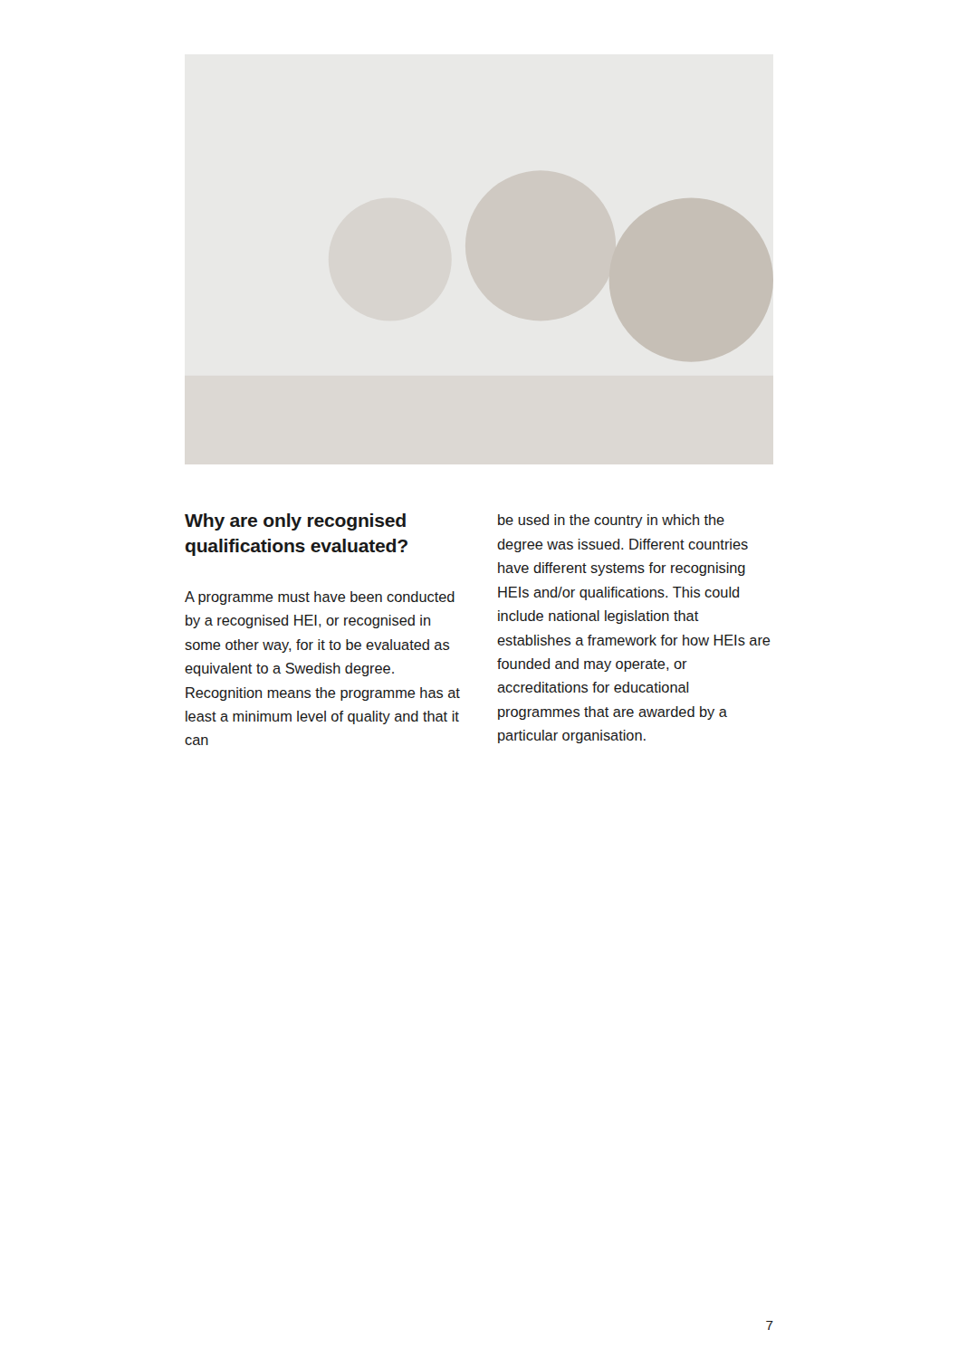Why are only recognised qualifications evaluated?
A programme must have been conducted by a recognised HEI, or recognised in some other way, for it to be evaluated as equivalent to a Swedish degree. Recognition means the programme has at least a minimum level of quality and that it can
be used in the country in which the degree was issued. Different countries have different systems for recognising HEIs and/or qualifications. This could include national legislation that establishes a framework for how HEIs are founded and may operate, or accreditations for educational programmes that are awarded by a particular organisation.
7